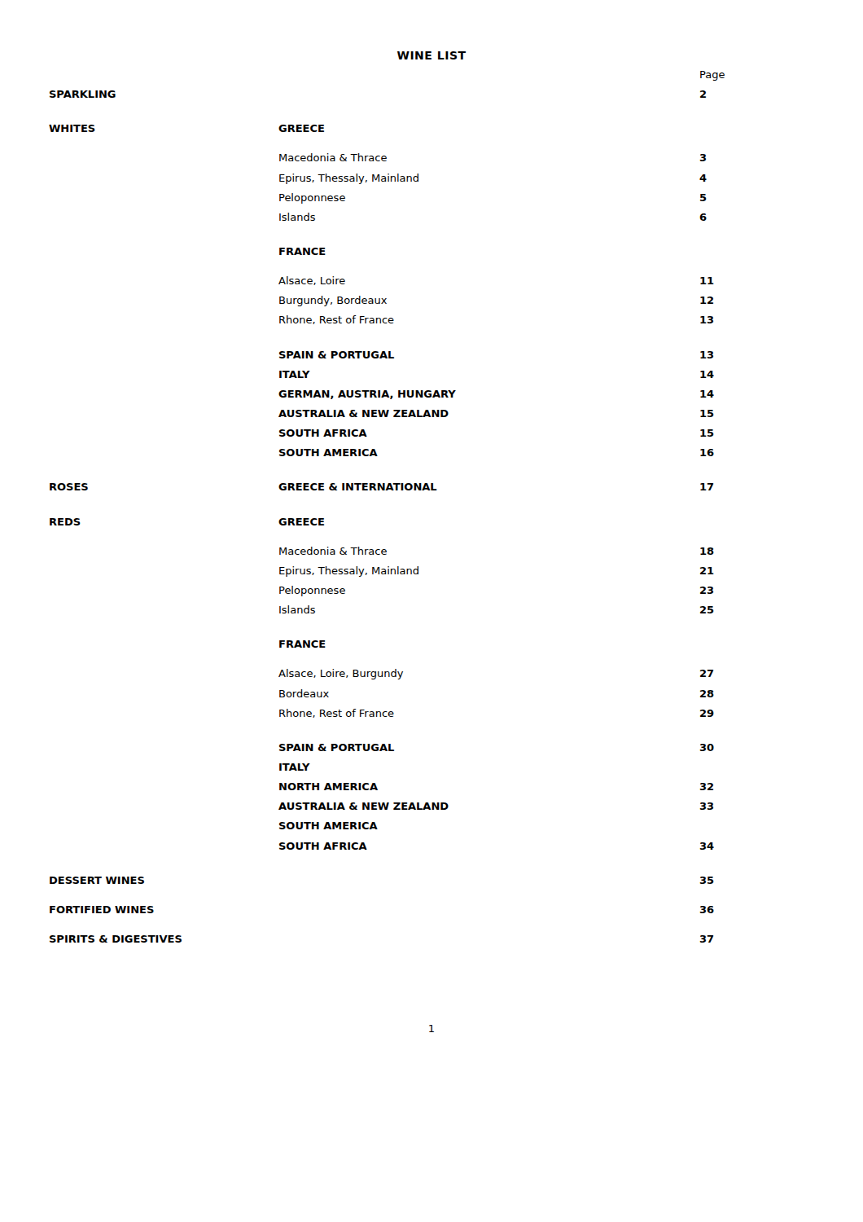WINE LIST
| | | Page |
| SPARKLING | | 2 |
| WHITES | GREECE | |
| | Macedonia & Thrace | 3 |
| | Epirus, Thessaly, Mainland | 4 |
| | Peloponnese | 5 |
| | Islands | 6 |
| | FRANCE | |
| | Alsace, Loire | 11 |
| | Burgundy, Bordeaux | 12 |
| | Rhone, Rest of France | 13 |
| | SPAIN & PORTUGAL | 13 |
| | ITALY | 14 |
| | GERMAN, AUSTRIA, HUNGARY | 14 |
| | AUSTRALIA & NEW ZEALAND | 15 |
| | SOUTH AFRICA | 15 |
| | SOUTH AMERICA | 16 |
| ROSES | GREECE & INTERNATIONAL | 17 |
| REDS | GREECE | |
| | Macedonia & Thrace | 18 |
| | Epirus, Thessaly, Mainland | 21 |
| | Peloponnese | 23 |
| | Islands | 25 |
| | FRANCE | |
| | Alsace, Loire, Burgundy | 27 |
| | Bordeaux | 28 |
| | Rhone, Rest of France | 29 |
| | SPAIN & PORTUGAL | 30 |
| | ITALY | |
| | NORTH AMERICA | 32 |
| | AUSTRALIA & NEW ZEALAND | 33 |
| | SOUTH AMERICA | |
| | SOUTH AFRICA | 34 |
| DESSERT WINES | | 35 |
| FORTIFIED WINES | | 36 |
| SPIRITS & DIGESTIVES | | 37 |
1